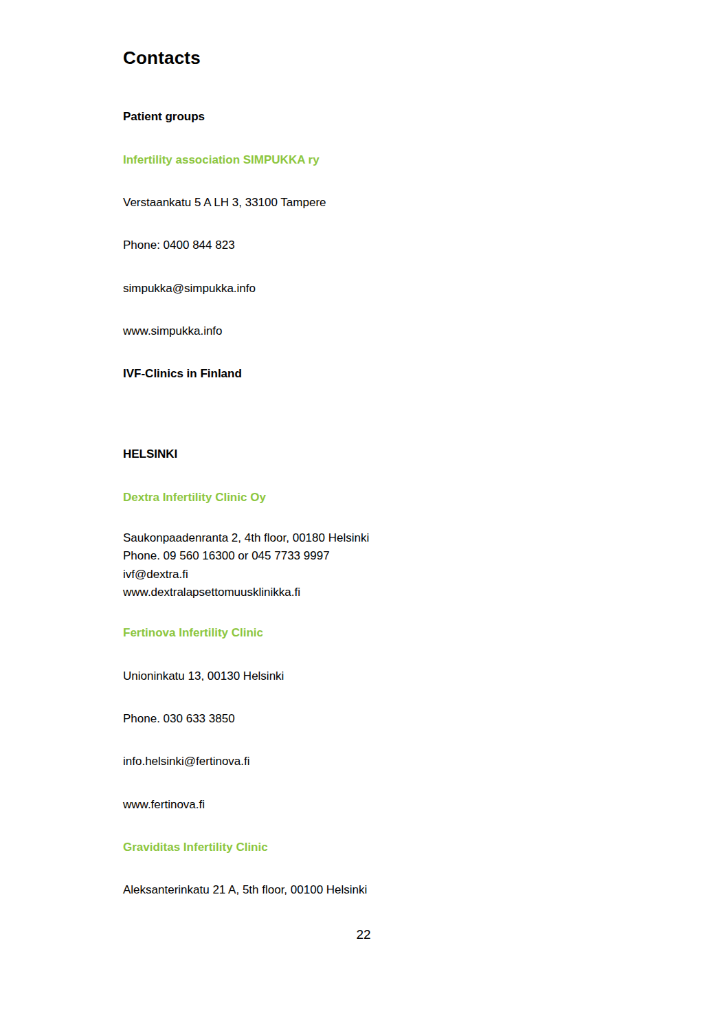Contacts
Patient groups
Infertility association SIMPUKKA ry
Verstaankatu 5 A LH 3, 33100 Tampere
Phone: 0400 844 823
simpukka@simpukka.info
www.simpukka.info
IVF-Clinics in Finland
HELSINKI
Dextra Infertility Clinic Oy
Saukonpaadenranta 2, 4th floor, 00180 Helsinki
Phone. 09 560 16300 or 045 7733 9997
ivf@dextra.fi
www.dextralapsettomuusklinikka.fi
Fertinova Infertility Clinic
Unioninkatu 13, 00130 Helsinki
Phone. 030 633 3850
info.helsinki@fertinova.fi
www.fertinova.fi
Graviditas Infertility Clinic
Aleksanterinkatu 21 A, 5th floor, 00100 Helsinki
22